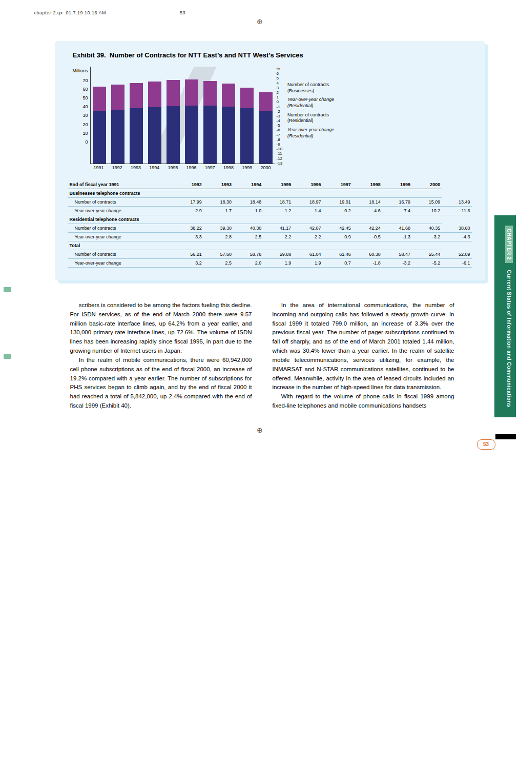chapter-2.qx 01.7.19 10:16 AM 53
⊕
Exhibit 39. Number of Contracts for NTT East’s and NTT West’s Services
Millions
70
60
50
40
30
20
10
0
1991199219931994199519961997199819992000
%
6
5
4
3
2
1
0
-1
-2
-3
-4
-5
-6
-7
-8
-9
-10
-11
-12
-13
Number of contracts
(Businesses)
Year-over-year change
(Residential)
Number of contracts
(Residential)
Year-over-year change
(Residential)
| End of fiscal year 1991 | 1992 | 1993 | 1994 | 1995 | 1996 | 1997 | 1998 | 1999 | 2000 |
| --- | --- | --- | --- | --- | --- | --- | --- | --- | --- |
| Businesses telephone contracts |
| Number of contracts | 17.99 | 18.30 | 18.48 | 18.71 | 18.97 | 19.01 | 18.14 | 16.79 | 15.09 | 13.49 |
| Year-over-year change | 2.9 | 1.7 | 1.0 | 1.2 | 1.4 | 0.2 | -4.6 | -7.4 | -10.2 | -11.6 |
| Residential telephone contracts |
| Number of contracts | 38.22 | 39.30 | 40.30 | 41.17 | 42.07 | 42.45 | 42.24 | 41.68 | 40.35 | 38.60 |
| Year-over-year change | 3.3 | 2.8 | 2.5 | 2.2 | 2.2 | 0.9 | -0.5 | -1.3 | -3.2 | -4.3 |
| Total |
| Number of contracts | 56.21 | 57.60 | 58.78 | 59.88 | 61.04 | 61.46 | 60.38 | 58.47 | 55.44 | 52.09 |
| Year-over-year change | 3.2 | 2.5 | 2.0 | 1.9 | 1.9 | 0.7 | -1.8 | -3.2 | -5.2 | -6.1 |
CHAPTER 2 Current Status of Information and Communications
scribers is considered to be among the factors fueling this decline. For ISDN services, as of the end of March 2000 there were 9.57 million basic-rate interface lines, up 64.2% from a year earlier, and 130,000 primary-rate interface lines, up 72.6%. The volume of ISDN lines has been increasing rapidly since fiscal 1995, in part due to the growing number of Internet users in Japan.
In the realm of mobile communications, there were 60,942,000 cell phone subscriptions as of the end of fiscal 2000, an increase of 19.2% compared with a year earlier. The number of subscriptions for PHS services began to climb again, and by the end of fiscal 2000 it had reached a total of 5,842,000, up 2.4% compared with the end of fiscal 1999 (Exhibit 40).
In the area of international communications, the number of incoming and outgoing calls has followed a steady growth curve. In fiscal 1999 it totaled 799.0 million, an increase of 3.3% over the previous fiscal year. The number of pager subscriptions continued to fall off sharply, and as of the end of March 2001 totaled 1.44 million, which was 30.4% lower than a year earlier. In the realm of satellite mobile telecommunications, services utilizing, for example, the INMARSAT and N-STAR communications satellites, continued to be offered. Meanwhile, activity in the area of leased circuits included an increase in the number of high-speed lines for data transmission.
With regard to the volume of phone calls in fiscal 1999 among fixed-line telephones and mobile communications handsets
53
⊕